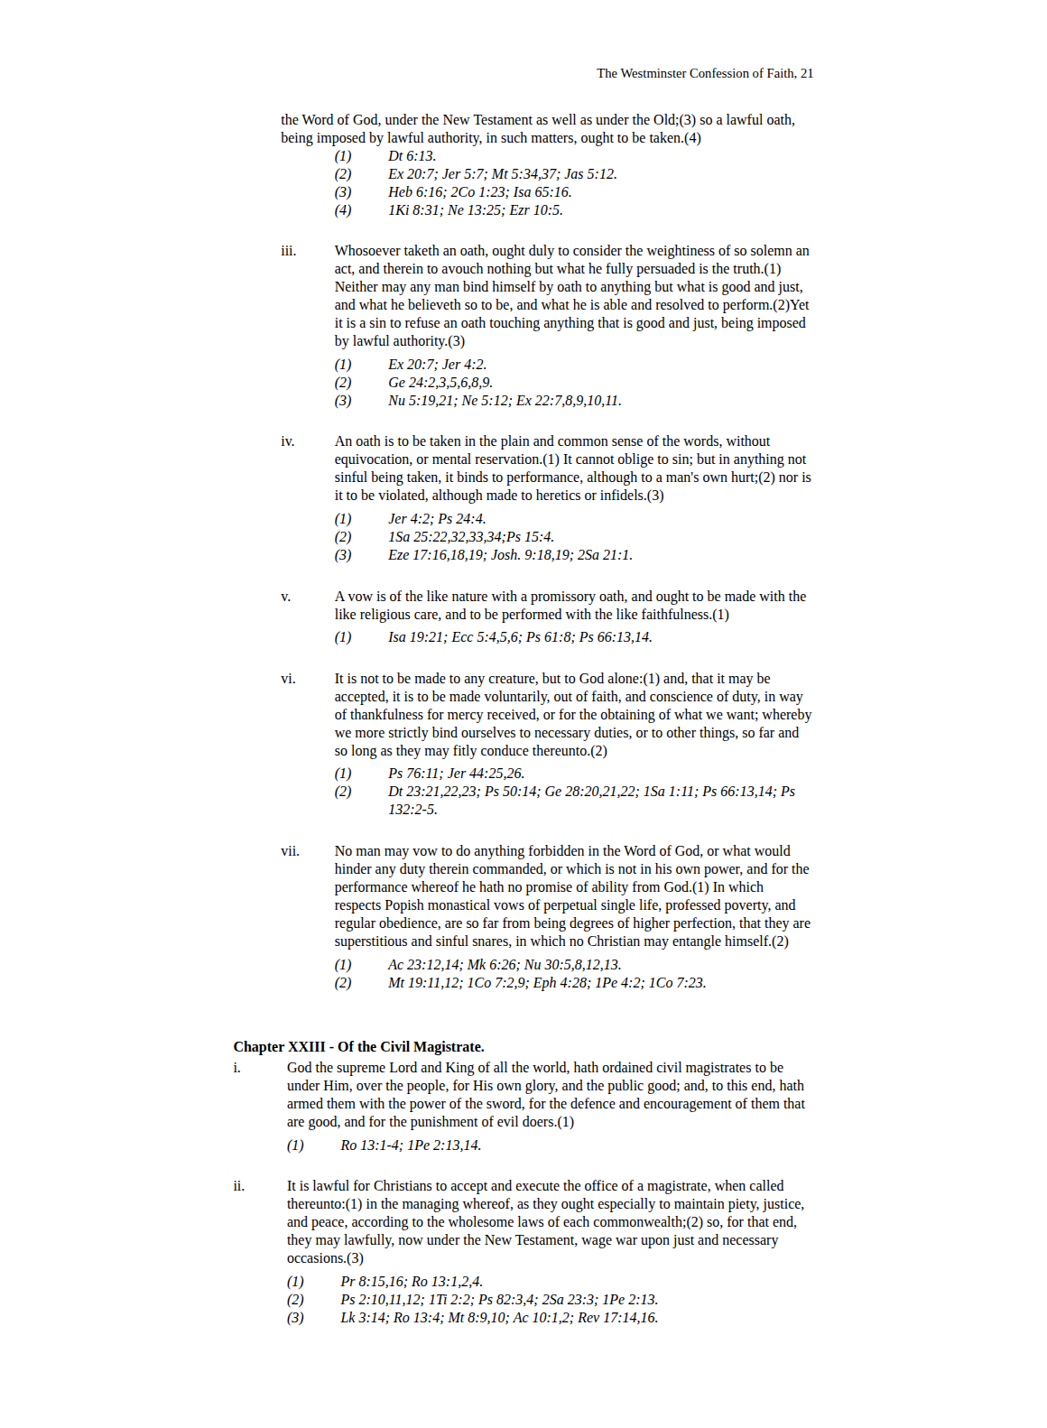The Westminster Confession of Faith, 21
the Word of God, under the New Testament as well as under the Old;(3) so a lawful oath, being imposed by lawful authority, in such matters, ought to be taken.(4)
(1) Dt 6:13.
(2) Ex 20:7; Jer 5:7; Mt 5:34,37; Jas 5:12.
(3) Heb 6:16; 2Co 1:23; Isa 65:16.
(4) 1Ki 8:31; Ne 13:25; Ezr 10:5.
iii. Whosoever taketh an oath, ought duly to consider the weightiness of so solemn an act, and therein to avouch nothing but what he fully persuaded is the truth.(1) Neither may any man bind himself by oath to anything but what is good and just, and what he believeth so to be, and what he is able and resolved to perform.(2)Yet it is a sin to refuse an oath touching anything that is good and just, being imposed by lawful authority.(3)
(1) Ex 20:7; Jer 4:2.
(2) Ge 24:2,3,5,6,8,9.
(3) Nu 5:19,21; Ne 5:12; Ex 22:7,8,9,10,11.
iv. An oath is to be taken in the plain and common sense of the words, without equivocation, or mental reservation.(1) It cannot oblige to sin; but in anything not sinful being taken, it binds to performance, although to a man's own hurt;(2) nor is it to be violated, although made to heretics or infidels.(3)
(1) Jer 4:2; Ps 24:4.
(2) 1Sa 25:22,32,33,34;Ps 15:4.
(3) Eze 17:16,18,19; Josh. 9:18,19; 2Sa 21:1.
v. A vow is of the like nature with a promissory oath, and ought to be made with the like religious care, and to be performed with the like faithfulness.(1)
(1) Isa 19:21; Ecc 5:4,5,6; Ps 61:8; Ps 66:13,14.
vi. It is not to be made to any creature, but to God alone:(1) and, that it may be accepted, it is to be made voluntarily, out of faith, and conscience of duty, in way of thankfulness for mercy received, or for the obtaining of what we want; whereby we more strictly bind ourselves to necessary duties, or to other things, so far and so long as they may fitly conduce thereunto.(2)
(1) Ps 76:11; Jer 44:25,26.
(2) Dt 23:21,22,23; Ps 50:14; Ge 28:20,21,22; 1Sa 1:11; Ps 66:13,14; Ps 132:2-5.
vii. No man may vow to do anything forbidden in the Word of God, or what would hinder any duty therein commanded, or which is not in his own power, and for the performance whereof he hath no promise of ability from God.(1) In which respects Popish monastical vows of perpetual single life, professed poverty, and regular obedience, are so far from being degrees of higher perfection, that they are superstitious and sinful snares, in which no Christian may entangle himself.(2)
(1) Ac 23:12,14; Mk 6:26; Nu 30:5,8,12,13.
(2) Mt 19:11,12; 1Co 7:2,9; Eph 4:28; 1Pe 4:2; 1Co 7:23.
Chapter XXIII - Of the Civil Magistrate.
i. God the supreme Lord and King of all the world, hath ordained civil magistrates to be under Him, over the people, for His own glory, and the public good; and, to this end, hath armed them with the power of the sword, for the defence and encouragement of them that are good, and for the punishment of evil doers.(1)
(1) Ro 13:1-4; 1Pe 2:13,14.
ii. It is lawful for Christians to accept and execute the office of a magistrate, when called thereunto:(1) in the managing whereof, as they ought especially to maintain piety, justice, and peace, according to the wholesome laws of each commonwealth;(2) so, for that end, they may lawfully, now under the New Testament, wage war upon just and necessary occasions.(3)
(1) Pr 8:15,16; Ro 13:1,2,4.
(2) Ps 2:10,11,12; 1Ti 2:2; Ps 82:3,4; 2Sa 23:3; 1Pe 2:13.
(3) Lk 3:14; Ro 13:4; Mt 8:9,10; Ac 10:1,2; Rev 17:14,16.